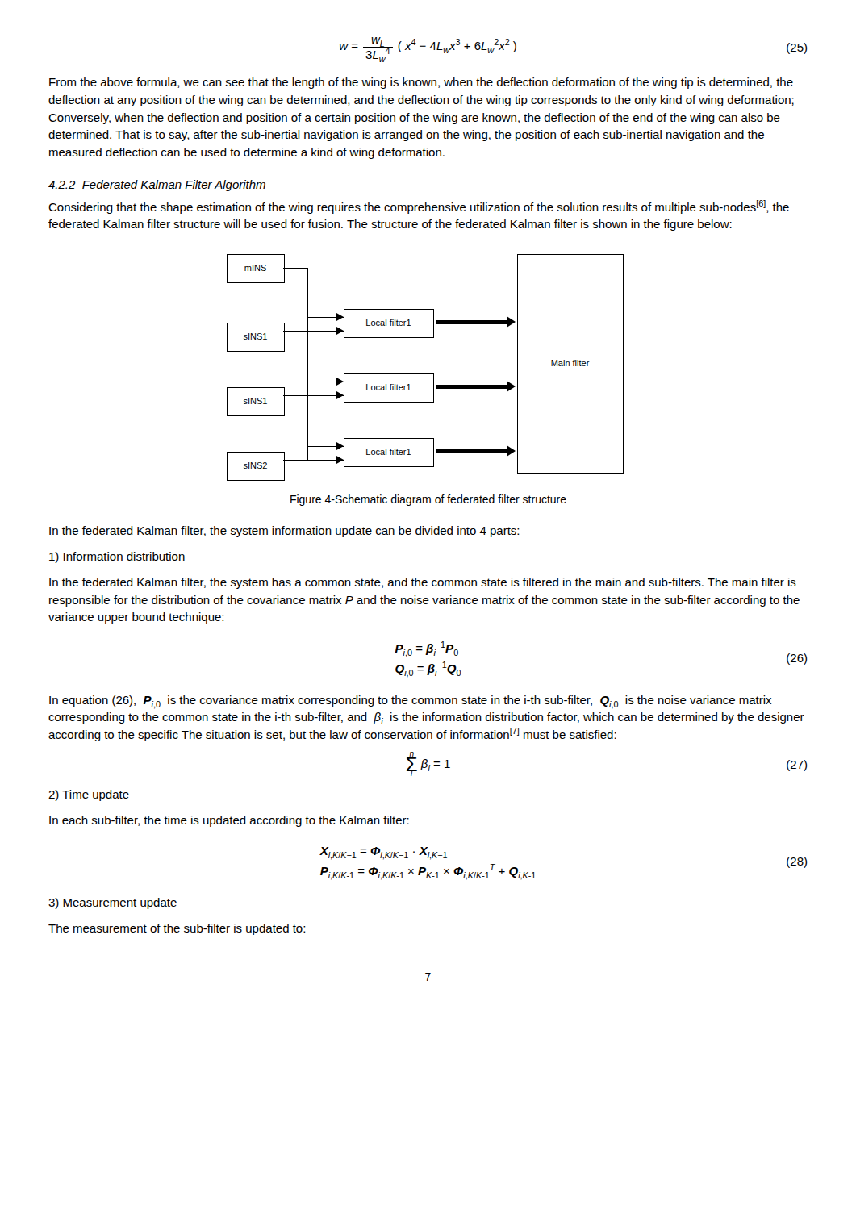w = wL 3Lw4 ( x4 − 4Lwx3 + 6Lw2x2 )
(25)
From the above formula, we can see that the length of the wing is known, when the deflection deformation of the wing tip is determined, the deflection at any position of the wing can be determined, and the deflection of the wing tip corresponds to the only kind of wing deformation; Conversely, when the deflection and position of a certain position of the wing are known, the deflection of the end of the wing can also be determined. That is to say, after the sub-inertial navigation is arranged on the wing, the position of each sub-inertial navigation and the measured deflection can be used to determine a kind of wing deformation.
4.2.2 Federated Kalman Filter Algorithm
Considering that the shape estimation of the wing requires the comprehensive utilization of the solution results of multiple sub-nodes[6], the federated Kalman filter structure will be used for fusion. The structure of the federated Kalman filter is shown in the figure below:
mINS
sINS1
sINS1
sINS2
Local filter1
Local filter1
Local filter1
Main filter
Figure 4-Schematic diagram of federated filter structure
In the federated Kalman filter, the system information update can be divided into 4 parts:
1) Information distribution
In the federated Kalman filter, the system has a common state, and the common state is filtered in the main and sub-filters. The main filter is responsible for the distribution of the covariance matrix P and the noise variance matrix of the common state in the sub-filter according to the variance upper bound technique:
Pi,0 = βi−1P0
Qi,0 = βi−1Q0
(26)
In equation (26), Pi,0 is the covariance matrix corresponding to the common state in the i-th sub-filter, Qi,0 is the noise variance matrix corresponding to the common state in the i-th sub-filter, and βi is the information distribution factor, which can be determined by the designer according to the specific The situation is set, but the law of conservation of information[7] must be satisfied:
Σni βi = 1
(27)
2) Time update
In each sub-filter, the time is updated according to the Kalman filter:
Xi,K/K−1 = Φi,K/K−1 · Xi,K−1
Pi,K/K-1 = Φi,K/K-1 × PK-1 × Φi,K/K-1T + Qi,K-1
(28)
3) Measurement update
The measurement of the sub-filter is updated to:
7